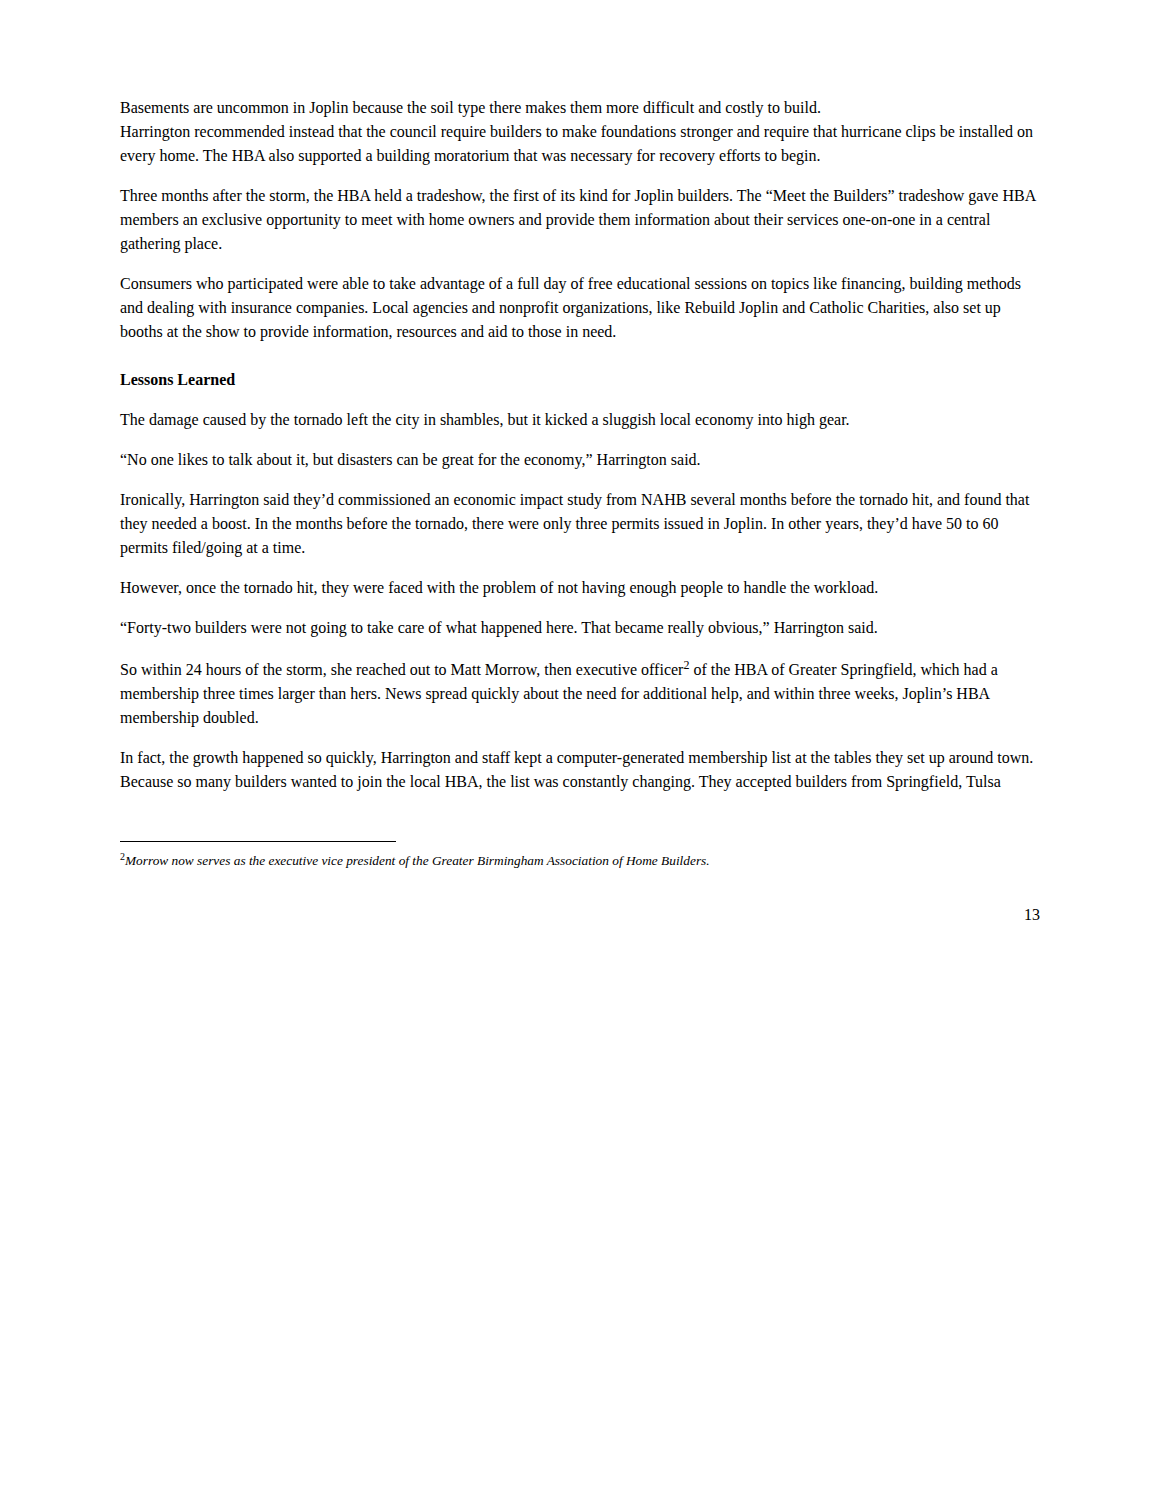Basements are uncommon in Joplin because the soil type there makes them more difficult and costly to build.
Harrington recommended instead that the council require builders to make foundations stronger and require that hurricane clips be installed on every home. The HBA also supported a building moratorium that was necessary for recovery efforts to begin.
Three months after the storm, the HBA held a tradeshow, the first of its kind for Joplin builders. The “Meet the Builders” tradeshow gave HBA members an exclusive opportunity to meet with home owners and provide them information about their services one-on-one in a central gathering place.
Consumers who participated were able to take advantage of a full day of free educational sessions on topics like financing, building methods and dealing with insurance companies. Local agencies and nonprofit organizations, like Rebuild Joplin and Catholic Charities, also set up booths at the show to provide information, resources and aid to those in need.
Lessons Learned
The damage caused by the tornado left the city in shambles, but it kicked a sluggish local economy into high gear.
“No one likes to talk about it, but disasters can be great for the economy,” Harrington said.
Ironically, Harrington said they’d commissioned an economic impact study from NAHB several months before the tornado hit, and found that they needed a boost. In the months before the tornado, there were only three permits issued in Joplin. In other years, they’d have 50 to 60 permits filed/going at a time.
However, once the tornado hit, they were faced with the problem of not having enough people to handle the workload.
“Forty-two builders were not going to take care of what happened here. That became really obvious,” Harrington said.
So within 24 hours of the storm, she reached out to Matt Morrow, then executive officer2 of the HBA of Greater Springfield, which had a membership three times larger than hers. News spread quickly about the need for additional help, and within three weeks, Joplin’s HBA membership doubled.
In fact, the growth happened so quickly, Harrington and staff kept a computer-generated membership list at the tables they set up around town. Because so many builders wanted to join the local HBA, the list was constantly changing. They accepted builders from Springfield, Tulsa
2 Morrow now serves as the executive vice president of the Greater Birmingham Association of Home Builders.
13